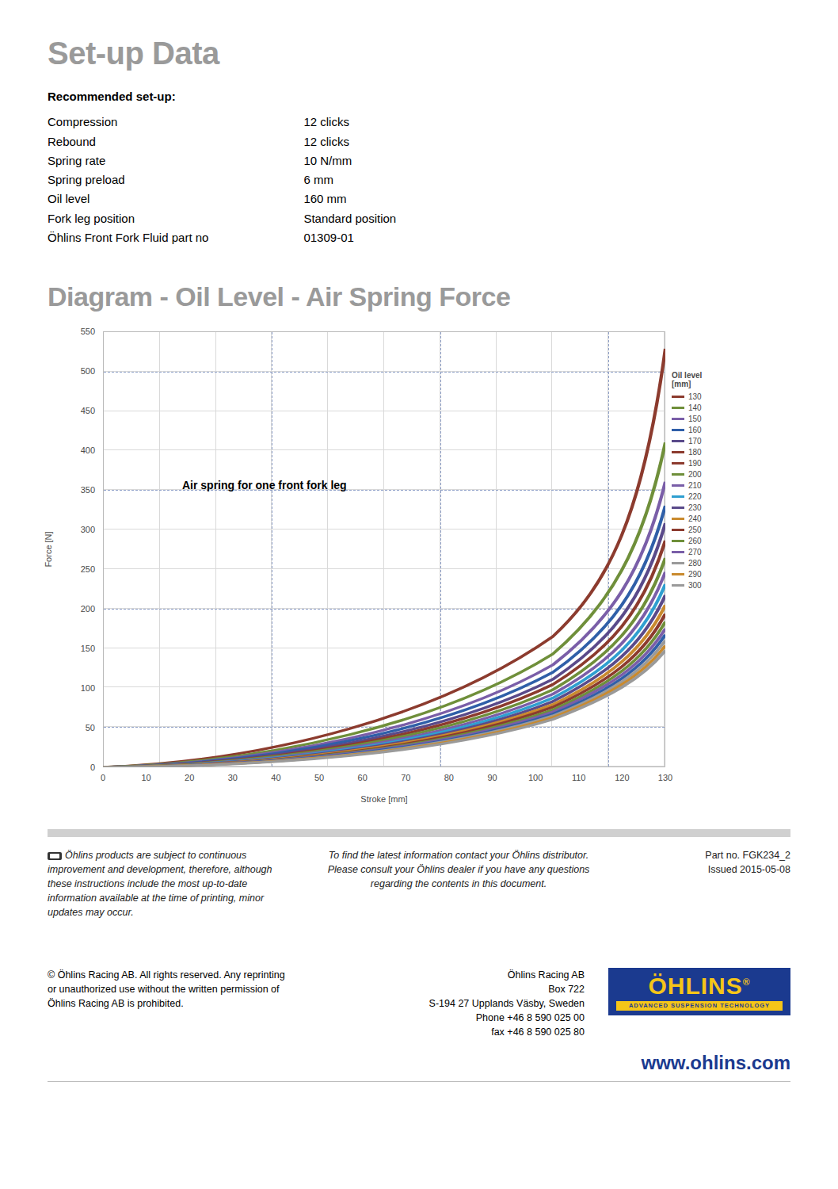Set-up Data
Recommended set-up:
| Compression | 12 clicks |
| Rebound | 12 clicks |
| Spring rate | 10 N/mm |
| Spring preload | 6 mm |
| Oil level | 160 mm |
| Fork leg position | Standard position |
| Öhlins Front Fork Fluid part no | 01309-01 |
Diagram - Oil Level - Air Spring Force
550 500 450 400 350 300 250 200 150 100 50 0
Force [N]
Air spring for one front fork leg
0 10 20 30 40 50 60 70 80 90 100 110 120 130
Stroke [mm]
Oil level
[mm]
130
140
150
160
170
180
190
200
210
220
230
240
250
260
270
280
290
300
Öhlins products are subject to continuous improvement and development, therefore, although these instructions include the most up-to-date information available at the time of printing, minor updates may occur.
To find the latest information contact your Öhlins distributor. Please consult your Öhlins dealer if you have any questions regarding the contents in this document.
Part no. FGK234_2
Issued 2015-05-08
© Öhlins Racing AB. All rights reserved. Any reprinting or unauthorized use without the written permission of Öhlins Racing AB is prohibited.
Öhlins Racing AB
Box 722
S-194 27 Upplands Väsby, Sweden
Phone +46 8 590 025 00
fax +46 8 590 025 80
ÖHLINS®
ADVANCED SUSPENSION TECHNOLOGY
www.ohlins.com